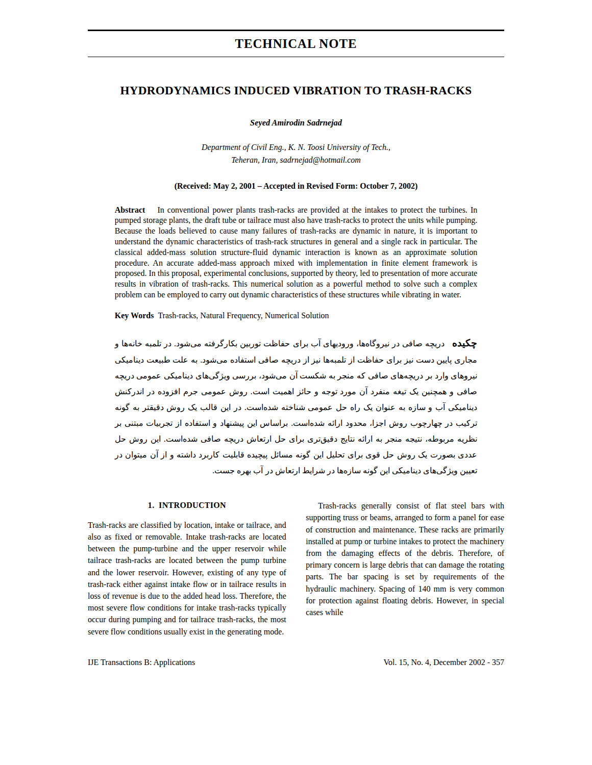TECHNICAL NOTE
HYDRODYNAMICS INDUCED VIBRATION TO TRASH-RACKS
Seyed Amirodin Sadrnejad
Department of Civil Eng., K. N. Toosi University of Tech.,
Teheran, Iran, sadrnejad@hotmail.com
(Received: May 2, 2001 – Accepted in Revised Form: October 7, 2002)
Abstract In conventional power plants trash-racks are provided at the intakes to protect the turbines. In pumped storage plants, the draft tube or tailrace must also have trash-racks to protect the units while pumping. Because the loads believed to cause many failures of trash-racks are dynamic in nature, it is important to understand the dynamic characteristics of trash-rack structures in general and a single rack in particular. The classical added-mass solution structure-fluid dynamic interaction is known as an approximate solution procedure. An accurate added-mass approach mixed with implementation in finite element framework is proposed. In this proposal, experimental conclusions, supported by theory, led to presentation of more accurate results in vibration of trash-racks. This numerical solution as a powerful method to solve such a complex problem can be employed to carry out dynamic characteristics of these structures while vibrating in water.
Key Words Trash-racks, Natural Frequency, Numerical Solution
چکیده دریچه صافی در نیروگاه‌ها، ورودیهای آب برای حفاظت توربین بکارگرفته می‌شود. در تلمبه خانه‌ها و مجاری پایین دست نیز برای حفاظت از تلمبه‌ها نیز از دریچه صافی استفاده می‌شود. به علت طبیعت دینامیکی نیروهای وارد بر دریچه‌های صافی که منجر به شکست آن می‌شود، بررسی ویژگی‌های دینامیکی عمومی دریچه صافی و همچنین یک تیغه منفرد آن مورد توجه و حائز اهمیت است. روش عمومی جرم افزوده در اندرکنش دینامیکی آب و سازه به عنوان یک راه حل عمومی شناخته شده‌است. در این قالب یک روش دقیقتر به گونه ترکیب در چهارچوب روش اجزا، محدود ارائه شده‌است. براساس این پیشنهاد و استفاده از تجربیات مبتنی بر نظریه مربوطه، نتیجه منجر به ارائه نتایج دقیق‌تری برای حل ارتعاش دریچه صافی شده‌است. این روش حل عددی بصورت یک روش حل قوی برای تحلیل این گونه مسائل پیچیده قابلیت کاربرد داشته و از آن میتوان در تعیین ویژگی‌های دینامیکی این گونه سازه‌ها در شرایط ارتعاش در آب بهره جست.
1. INTRODUCTION
Trash-racks are classified by location, intake or tailrace, and also as fixed or removable. Intake trash-racks are located between the pump-turbine and the upper reservoir while tailrace trash-racks are located between the pump turbine and the lower reservoir. However, existing of any type of trash-rack either against intake flow or in tailrace results in loss of revenue is due to the added head loss. Therefore, the most severe flow conditions for intake trash-racks typically occur during pumping and for tailrace trash-racks, the most severe flow conditions usually exist in the generating mode.
Trash-racks generally consist of flat steel bars with supporting truss or beams, arranged to form a panel for ease of construction and maintenance. These racks are primarily installed at pump or turbine intakes to protect the machinery from the damaging effects of the debris. Therefore, of primary concern is large debris that can damage the rotating parts. The bar spacing is set by requirements of the hydraulic machinery. Spacing of 140 mm is very common for protection against floating debris. However, in special cases while
IJE Transactions B: Applications Vol. 15, No. 4, December 2002 - 357